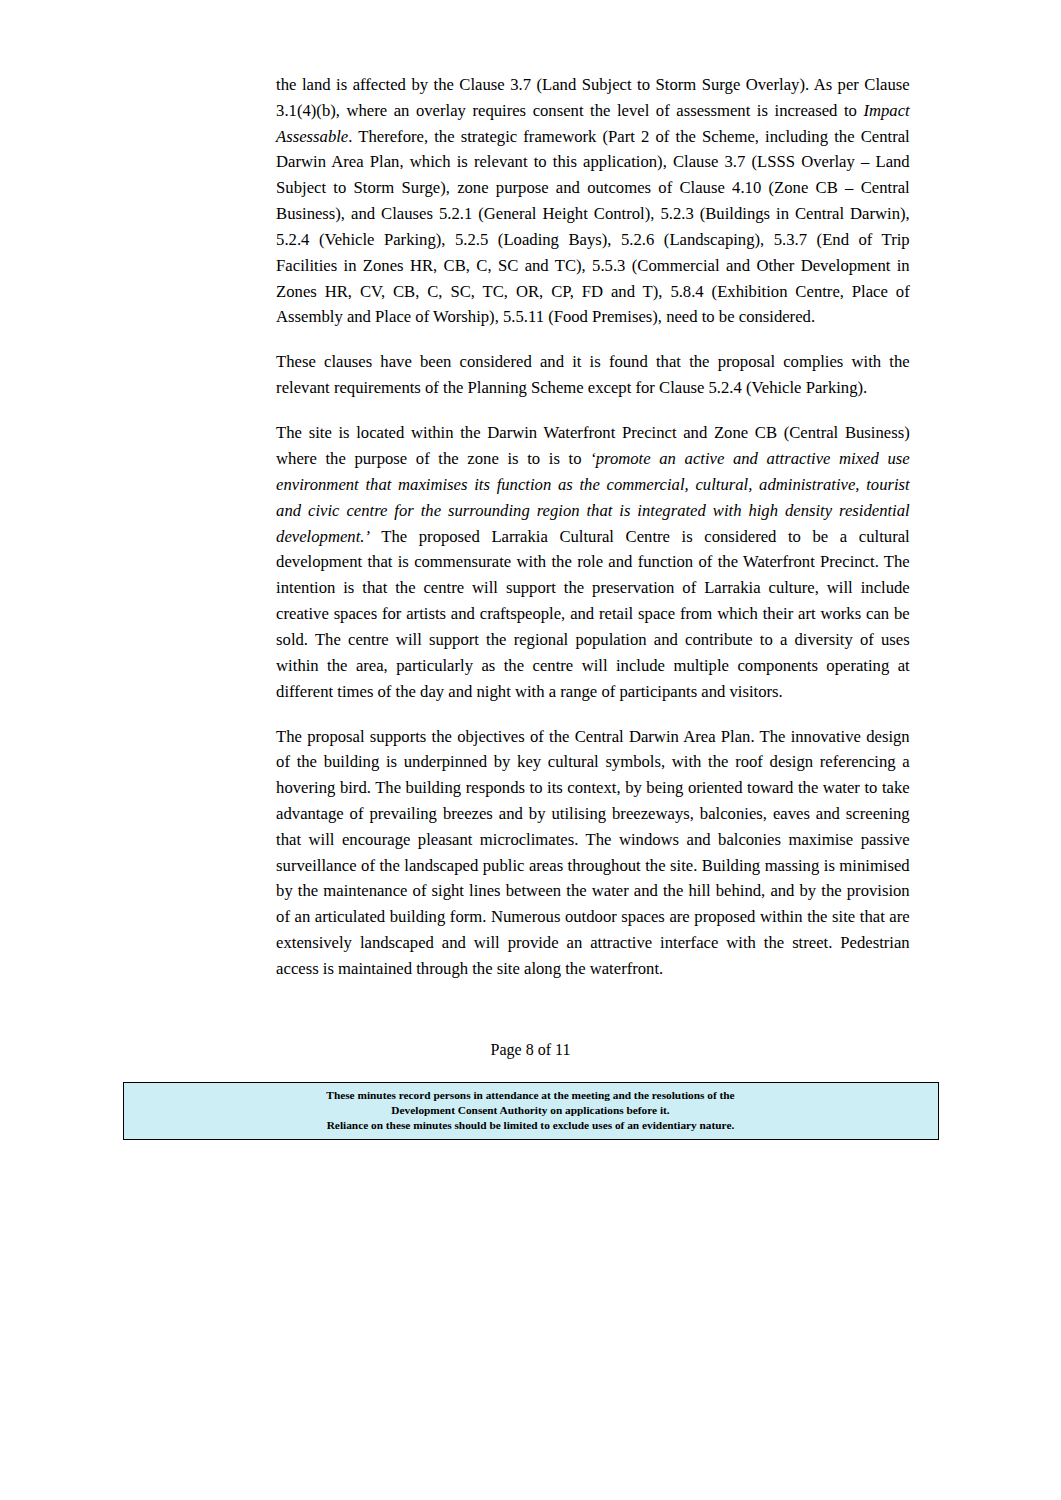the land is affected by the Clause 3.7 (Land Subject to Storm Surge Overlay). As per Clause 3.1(4)(b), where an overlay requires consent the level of assessment is increased to Impact Assessable. Therefore, the strategic framework (Part 2 of the Scheme, including the Central Darwin Area Plan, which is relevant to this application), Clause 3.7 (LSSS Overlay – Land Subject to Storm Surge), zone purpose and outcomes of Clause 4.10 (Zone CB – Central Business), and Clauses 5.2.1 (General Height Control), 5.2.3 (Buildings in Central Darwin), 5.2.4 (Vehicle Parking), 5.2.5 (Loading Bays), 5.2.6 (Landscaping), 5.3.7 (End of Trip Facilities in Zones HR, CB, C, SC and TC), 5.5.3 (Commercial and Other Development in Zones HR, CV, CB, C, SC, TC, OR, CP, FD and T), 5.8.4 (Exhibition Centre, Place of Assembly and Place of Worship), 5.5.11 (Food Premises), need to be considered.
These clauses have been considered and it is found that the proposal complies with the relevant requirements of the Planning Scheme except for Clause 5.2.4 (Vehicle Parking).
The site is located within the Darwin Waterfront Precinct and Zone CB (Central Business) where the purpose of the zone is to is to ‘promote an active and attractive mixed use environment that maximises its function as the commercial, cultural, administrative, tourist and civic centre for the surrounding region that is integrated with high density residential development.’ The proposed Larrakia Cultural Centre is considered to be a cultural development that is commensurate with the role and function of the Waterfront Precinct. The intention is that the centre will support the preservation of Larrakia culture, will include creative spaces for artists and craftspeople, and retail space from which their art works can be sold. The centre will support the regional population and contribute to a diversity of uses within the area, particularly as the centre will include multiple components operating at different times of the day and night with a range of participants and visitors.
The proposal supports the objectives of the Central Darwin Area Plan. The innovative design of the building is underpinned by key cultural symbols, with the roof design referencing a hovering bird. The building responds to its context, by being oriented toward the water to take advantage of prevailing breezes and by utilising breezeways, balconies, eaves and screening that will encourage pleasant microclimates. The windows and balconies maximise passive surveillance of the landscaped public areas throughout the site. Building massing is minimised by the maintenance of sight lines between the water and the hill behind, and by the provision of an articulated building form. Numerous outdoor spaces are proposed within the site that are extensively landscaped and will provide an attractive interface with the street. Pedestrian access is maintained through the site along the waterfront.
Page 8 of 11
These minutes record persons in attendance at the meeting and the resolutions of the
Development Consent Authority on applications before it.
Reliance on these minutes should be limited to exclude uses of an evidentiary nature.